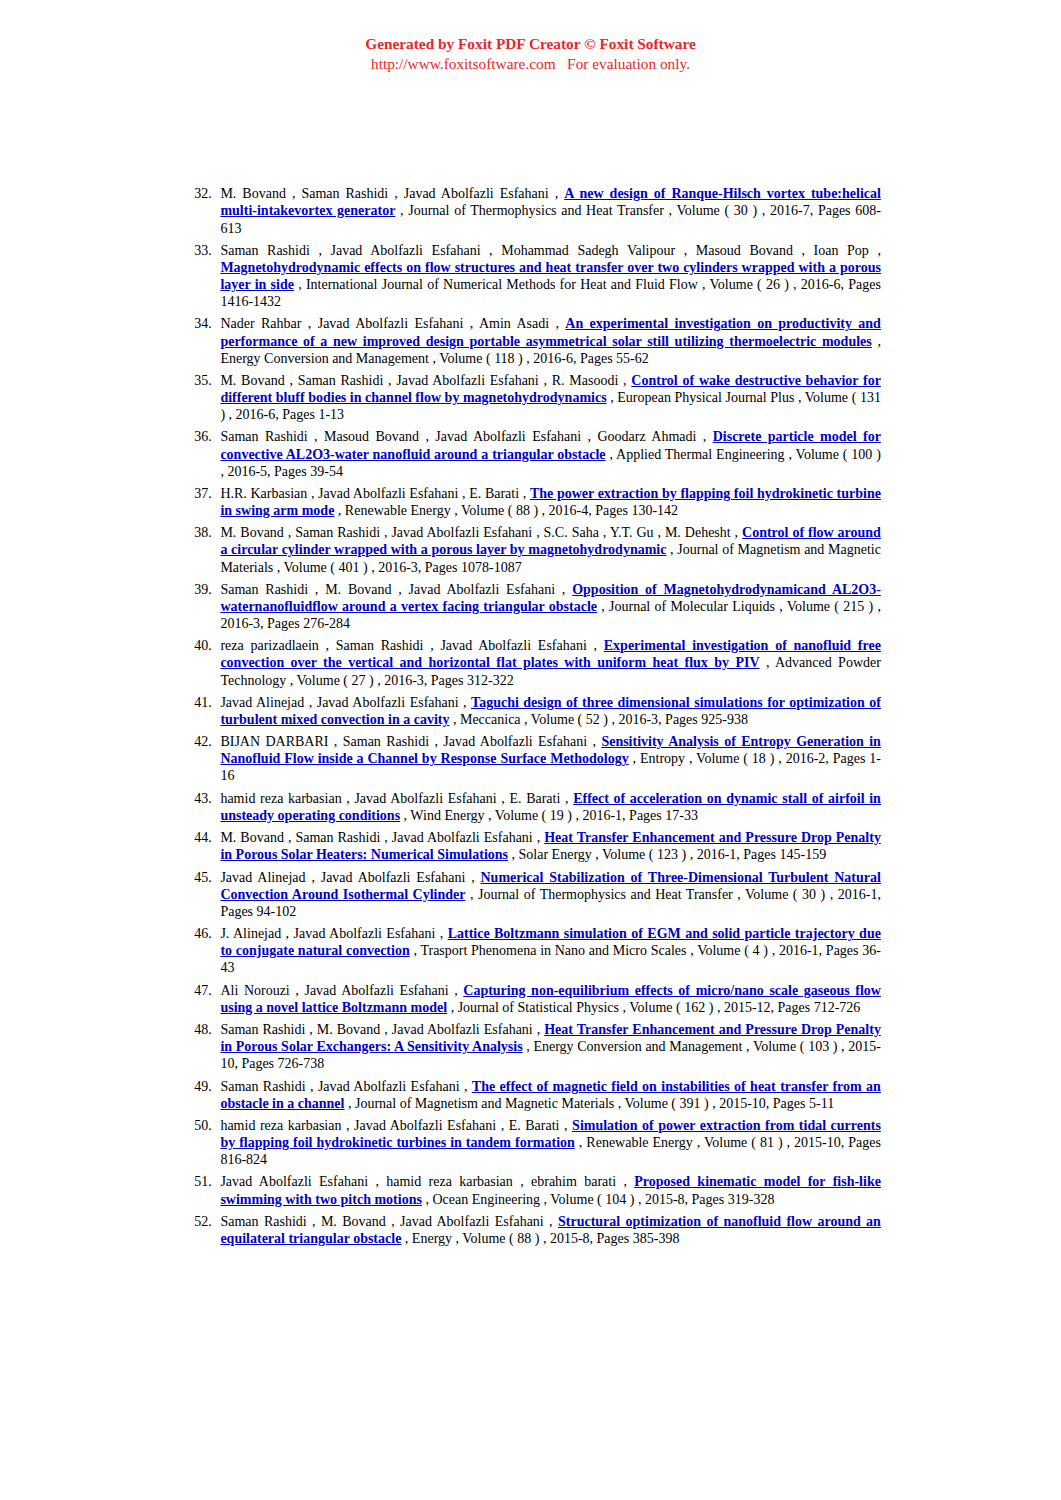Generated by Foxit PDF Creator © Foxit Software
http://www.foxitsoftware.com For evaluation only.
M. Bovand , Saman Rashidi , Javad Abolfazli Esfahani , A new design of Ranque-Hilsch vortex tube:helical multi-intakevortex generator , Journal of Thermophysics and Heat Transfer , Volume ( 30 ) , 2016-7, Pages 608-613
Saman Rashidi , Javad Abolfazli Esfahani , Mohammad Sadegh Valipour , Masoud Bovand , Ioan Pop , Magnetohydrodynamic effects on flow structures and heat transfer over two cylinders wrapped with a porous layer in side , International Journal of Numerical Methods for Heat and Fluid Flow , Volume ( 26 ) , 2016-6, Pages 1416-1432
Nader Rahbar , Javad Abolfazli Esfahani , Amin Asadi , An experimental investigation on productivity and performance of a new improved design portable asymmetrical solar still utilizing thermoelectric modules , Energy Conversion and Management , Volume ( 118 ) , 2016-6, Pages 55-62
M. Bovand , Saman Rashidi , Javad Abolfazli Esfahani , R. Masoodi , Control of wake destructive behavior for different bluff bodies in channel flow by magnetohydrodynamics , European Physical Journal Plus , Volume ( 131 ) , 2016-6, Pages 1-13
Saman Rashidi , Masoud Bovand , Javad Abolfazli Esfahani , Goodarz Ahmadi , Discrete particle model for convective AL2O3-water nanofluid around a triangular obstacle , Applied Thermal Engineering , Volume ( 100 ) , 2016-5, Pages 39-54
H.R. Karbasian , Javad Abolfazli Esfahani , E. Barati , The power extraction by flapping foil hydrokinetic turbine in swing arm mode , Renewable Energy , Volume ( 88 ) , 2016-4, Pages 130-142
M. Bovand , Saman Rashidi , Javad Abolfazli Esfahani , S.C. Saha , Y.T. Gu , M. Dehesht , Control of flow around a circular cylinder wrapped with a porous layer by magnetohydrodynamic , Journal of Magnetism and Magnetic Materials , Volume ( 401 ) , 2016-3, Pages 1078-1087
Saman Rashidi , M. Bovand , Javad Abolfazli Esfahani , Opposition of Magnetohydrodynamicand AL2O3-waternanofluidflow around a vertex facing triangular obstacle , Journal of Molecular Liquids , Volume ( 215 ) , 2016-3, Pages 276-284
reza parizadlaein , Saman Rashidi , Javad Abolfazli Esfahani , Experimental investigation of nanofluid free convection over the vertical and horizontal flat plates with uniform heat flux by PIV , Advanced Powder Technology , Volume ( 27 ) , 2016-3, Pages 312-322
Javad Alinejad , Javad Abolfazli Esfahani , Taguchi design of three dimensional simulations for optimization of turbulent mixed convection in a cavity , Meccanica , Volume ( 52 ) , 2016-3, Pages 925-938
BIJAN DARBARI , Saman Rashidi , Javad Abolfazli Esfahani , Sensitivity Analysis of Entropy Generation in Nanofluid Flow inside a Channel by Response Surface Methodology , Entropy , Volume ( 18 ) , 2016-2, Pages 1-16
hamid reza karbasian , Javad Abolfazli Esfahani , E. Barati , Effect of acceleration on dynamic stall of airfoil in unsteady operating conditions , Wind Energy , Volume ( 19 ) , 2016-1, Pages 17-33
M. Bovand , Saman Rashidi , Javad Abolfazli Esfahani , Heat Transfer Enhancement and Pressure Drop Penalty in Porous Solar Heaters: Numerical Simulations , Solar Energy , Volume ( 123 ) , 2016-1, Pages 145-159
Javad Alinejad , Javad Abolfazli Esfahani , Numerical Stabilization of Three-Dimensional Turbulent Natural Convection Around Isothermal Cylinder , Journal of Thermophysics and Heat Transfer , Volume ( 30 ) , 2016-1, Pages 94-102
J. Alinejad , Javad Abolfazli Esfahani , Lattice Boltzmann simulation of EGM and solid particle trajectory due to conjugate natural convection , Trasport Phenomena in Nano and Micro Scales , Volume ( 4 ) , 2016-1, Pages 36-43
Ali Norouzi , Javad Abolfazli Esfahani , Capturing non-equilibrium effects of micro/nano scale gaseous flow using a novel lattice Boltzmann model , Journal of Statistical Physics , Volume ( 162 ) , 2015-12, Pages 712-726
Saman Rashidi , M. Bovand , Javad Abolfazli Esfahani , Heat Transfer Enhancement and Pressure Drop Penalty in Porous Solar Exchangers: A Sensitivity Analysis , Energy Conversion and Management , Volume ( 103 ) , 2015-10, Pages 726-738
Saman Rashidi , Javad Abolfazli Esfahani , The effect of magnetic field on instabilities of heat transfer from an obstacle in a channel , Journal of Magnetism and Magnetic Materials , Volume ( 391 ) , 2015-10, Pages 5-11
hamid reza karbasian , Javad Abolfazli Esfahani , E. Barati , Simulation of power extraction from tidal currents by flapping foil hydrokinetic turbines in tandem formation , Renewable Energy , Volume ( 81 ) , 2015-10, Pages 816-824
Javad Abolfazli Esfahani , hamid reza karbasian , ebrahim barati , Proposed kinematic model for fish-like swimming with two pitch motions , Ocean Engineering , Volume ( 104 ) , 2015-8, Pages 319-328
Saman Rashidi , M. Bovand , Javad Abolfazli Esfahani , Structural optimization of nanofluid flow around an equilateral triangular obstacle , Energy , Volume ( 88 ) , 2015-8, Pages 385-398